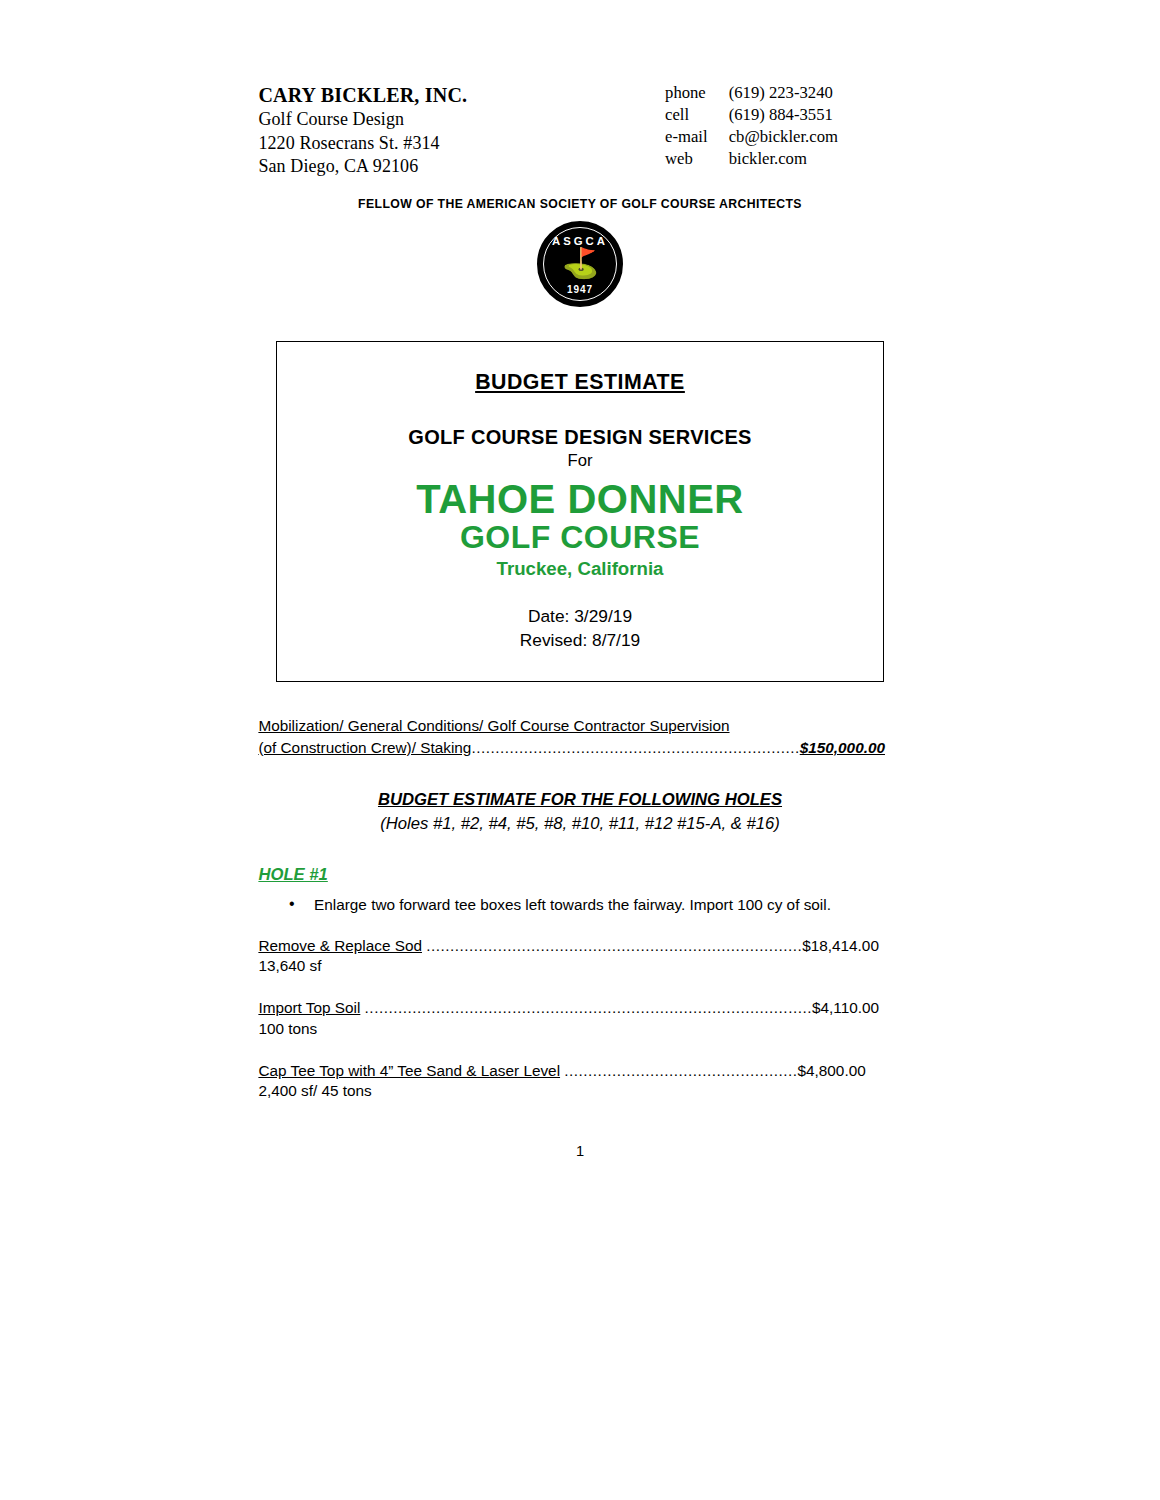| CARY BICKLER, INC. Golf Course Design 1220 Rosecrans St. #314 San Diego, CA 92106 | / phone / (619) 223-3240 / / cell / (619) 884-3551 / / e-mail / cb@bickler.com / / web / bickler.com / |
FELLOW OF THE AMERICAN SOCIETY OF GOLF COURSE ARCHITECTS
ASGCA ⛳ 1947
BUDGET ESTIMATE
GOLF COURSE DESIGN SERVICES
For
TAHOE DONNER
GOLF COURSE
Truckee, California
Date: 3/29/19
Revised: 8/7/19
Mobilization/ General Conditions/ Golf Course Contractor Supervision
(of Construction Crew)/ Staking.....................................................................$150,000.00
BUDGET ESTIMATE FOR THE FOLLOWING HOLES
(Holes #1, #2, #4, #5, #8, #10, #11, #12 #15-A, & #16)
HOLE #1
Enlarge two forward tee boxes left towards the fairway. Import 100 cy of soil.
Remove & Replace Sod ...............................................................................$18,414.00
13,640 sf
Import Top Soil ..............................................................................................$4,110.00
100 tons
Cap Tee Top with 4” Tee Sand & Laser Level .................................................$4,800.00
2,400 sf/ 45 tons
1